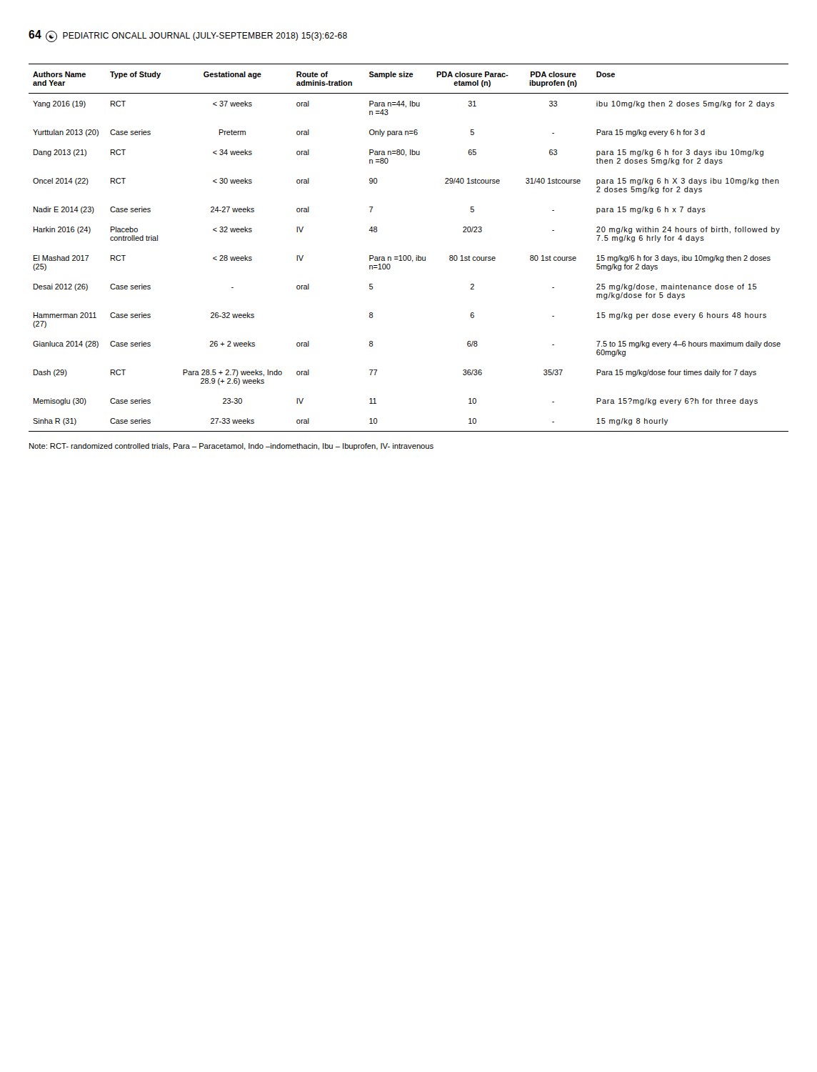64☯ PEDIATRIC ONCALL JOURNAL (JULY-SEPTEMBER 2018) 15(3):62-68
| Authors Name and Year | Type of Study | Gestational age | Route of adminis-tration | Sample size | PDA closure Parac-etamol (n) | PDA closure ibuprofen (n) | Dose |
| --- | --- | --- | --- | --- | --- | --- | --- |
| Yang 2016 (19) | RCT | < 37 weeks | oral | Para n=44, Ibu n =43 | 31 | 33 | ibu 10mg/kg then 2 doses 5mg/kg for 2 days |
| Yurttulan 2013 (20) | Case series | Preterm | oral | Only para n=6 | 5 | - | Para 15 mg/kg every 6 h for 3 d |
| Dang 2013 (21) | RCT | < 34 weeks | oral | Para n=80, Ibu n =80 | 65 | 63 | para 15 mg/kg 6 h for 3 days ibu 10mg/kg then 2 doses 5mg/kg for 2 days |
| Oncel 2014 (22) | RCT | < 30 weeks | oral | 90 | 29/40 1stcourse | 31/40 1stcourse | para 15 mg/kg 6 h X 3 days ibu 10mg/kg then 2 doses 5mg/kg for 2 days |
| Nadir E 2014 (23) | Case series | 24-27 weeks | oral | 7 | 5 | - | para 15 mg/kg 6 h x 7 days |
| Harkin 2016 (24) | Placebo controlled trial | < 32 weeks | IV | 48 | 20/23 | - | 20 mg/kg within 24 hours of birth, followed by 7.5 mg/kg 6 hrly for 4 days |
| El Mashad 2017 (25) | RCT | < 28 weeks | IV | Para n =100, ibu n=100 | 80 1st course | 80 1st course | 15 mg/kg/6 h for 3 days, ibu 10mg/kg then 2 doses 5mg/kg for 2 days |
| Desai 2012 (26) | Case series | - | oral | 5 | 2 | - | 25 mg/kg/dose, maintenance dose of 15 mg/kg/dose for 5 days |
| Hammerman 2011 (27) | Case series | 26-32 weeks | | 8 | 6 | - | 15 mg/kg per dose every 6 hours 48 hours |
| Gianluca 2014 (28) | Case series | 26 + 2 weeks | oral | 8 | 6/8 | - | 7.5 to 15 mg/kg every 4–6 hours maximum daily dose 60mg/kg |
| Dash (29) | RCT | Para 28.5 + 2.7) weeks, Indo 28.9 (+ 2.6) weeks | oral | 77 | 36/36 | 35/37 | Para 15 mg/kg/dose four times daily for 7 days |
| Memisoglu (30) | Case series | 23-30 | IV | 11 | 10 | - | Para 15?mg/kg every 6?h for three days |
| Sinha R (31) | Case series | 27-33 weeks | oral | 10 | 10 | - | 15 mg/kg 8 hourly |
Note: RCT- randomized controlled trials, Para – Paracetamol, Indo –indomethacin, Ibu – Ibuprofen, IV- intravenous